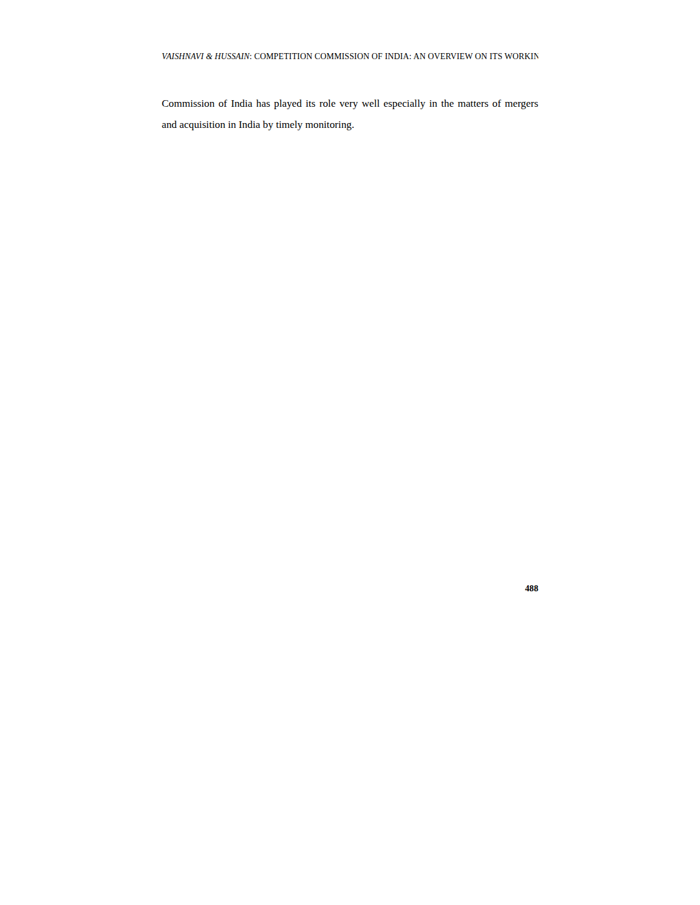VAISHNAVI & HUSSAIN: COMPETITION COMMISSION OF INDIA: AN OVERVIEW ON ITS WORKING AND….
Commission of India has played its role very well especially in the matters of mergers and acquisition in India by timely monitoring.
488